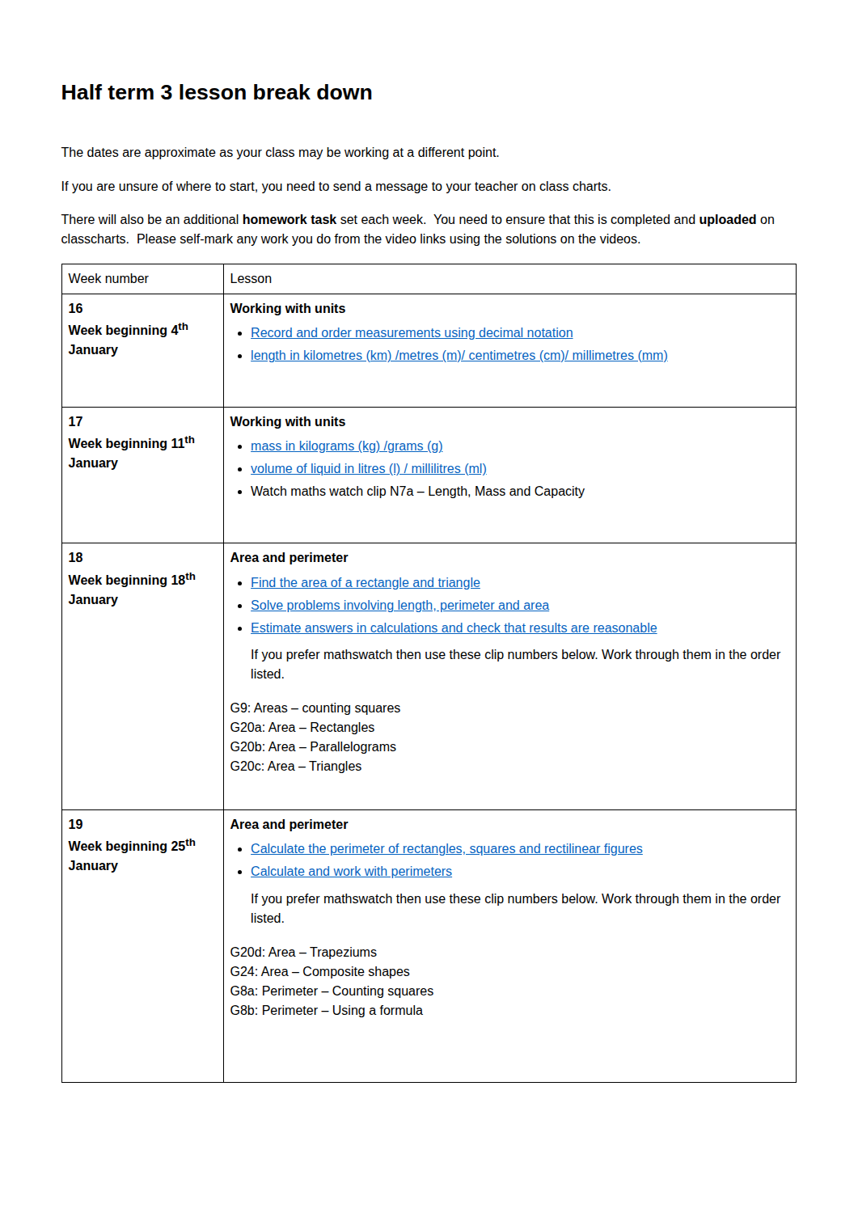Half term 3 lesson break down
The dates are approximate as your class may be working at a different point.
If you are unsure of where to start, you need to send a message to your teacher on class charts.
There will also be an additional homework task set each week. You need to ensure that this is completed and uploaded on classcharts. Please self-mark any work you do from the video links using the solutions on the videos.
| Week number | Lesson |
| --- | --- |
| 16 Week beginning 4 th January | Working with units Record and order measurements using decimal notation length in kilometres (km) /metres (m)/ centimetres (cm)/ millimetres (mm) |
| 17 Week beginning 11 th January | Working with units mass in kilograms (kg) /grams (g) volume of liquid in litres (l) / millilitres (ml) Watch maths watch clip N7a – Length, Mass and Capacity |
| 18 Week beginning 18 th January | Area and perimeter Find the area of a rectangle and triangle Solve problems involving length, perimeter and area Estimate answers in calculations and check that results are reasonable If you prefer mathswatch then use these clip numbers below. Work through them in the order listed. G9: Areas – counting squares G20a: Area – Rectangles G20b: Area – Parallelograms G20c: Area – Triangles |
| 19 Week beginning 25 th January | Area and perimeter Calculate the perimeter of rectangles, squares and rectilinear figures Calculate and work with perimeters If you prefer mathswatch then use these clip numbers below. Work through them in the order listed. G20d: Area – Trapeziums G24: Area – Composite shapes G8a: Perimeter – Counting squares G8b: Perimeter – Using a formula |